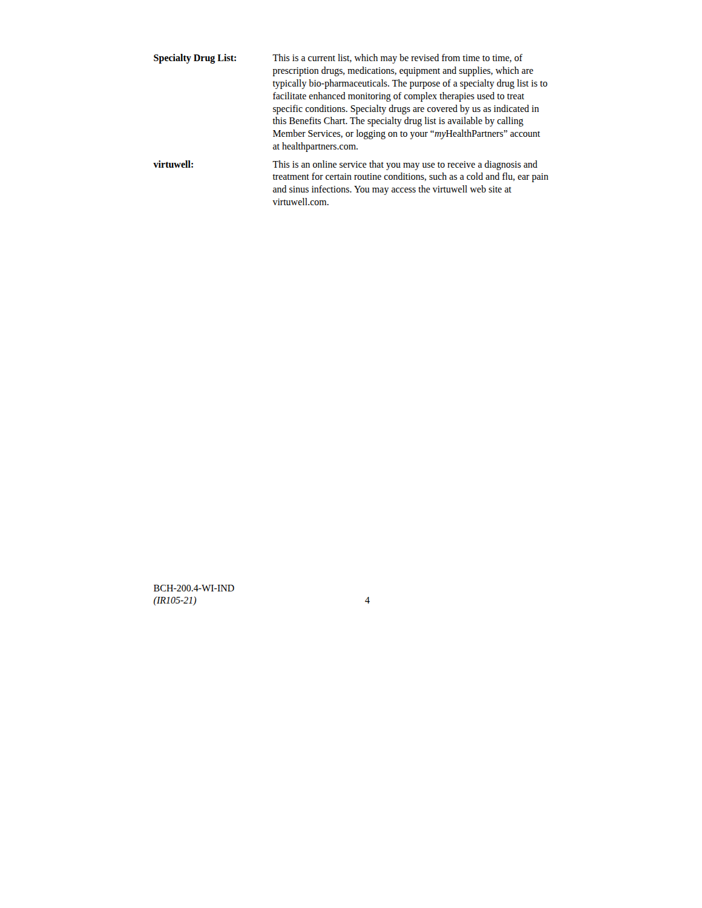Specialty Drug List:
This is a current list, which may be revised from time to time, of prescription drugs, medications, equipment and supplies, which are typically bio-pharmaceuticals. The purpose of a specialty drug list is to facilitate enhanced monitoring of complex therapies used to treat specific conditions. Specialty drugs are covered by us as indicated in this Benefits Chart. The specialty drug list is available by calling Member Services, or logging on to your “my HealthPartners” account at healthpartners.com.
virtuwell:
This is an online service that you may use to receive a diagnosis and treatment for certain routine conditions, such as a cold and flu, ear pain and sinus infections. You may access the virtuwell web site at virtuwell.com.
BCH-200.4-WI-IND
(IR105-21)
4